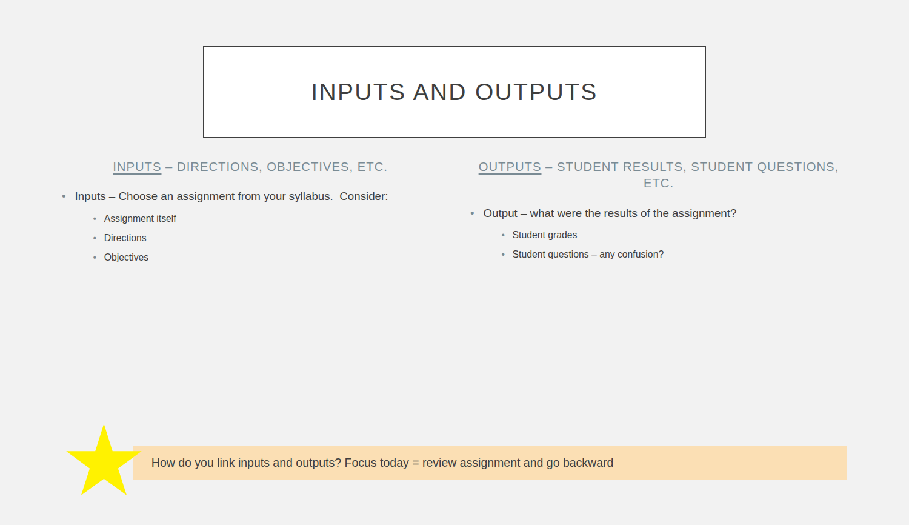Inputs and Outputs
Inputs – Directions, Objectives, etc.
Inputs – Choose an assignment from your syllabus. Consider:
Assignment itself
Directions
Objectives
Outputs – Student Results, Student Questions, etc.
Output – what were the results of the assignment?
Student grades
Student questions – any confusion?
How do you link inputs and outputs? Focus today = review assignment and go backward